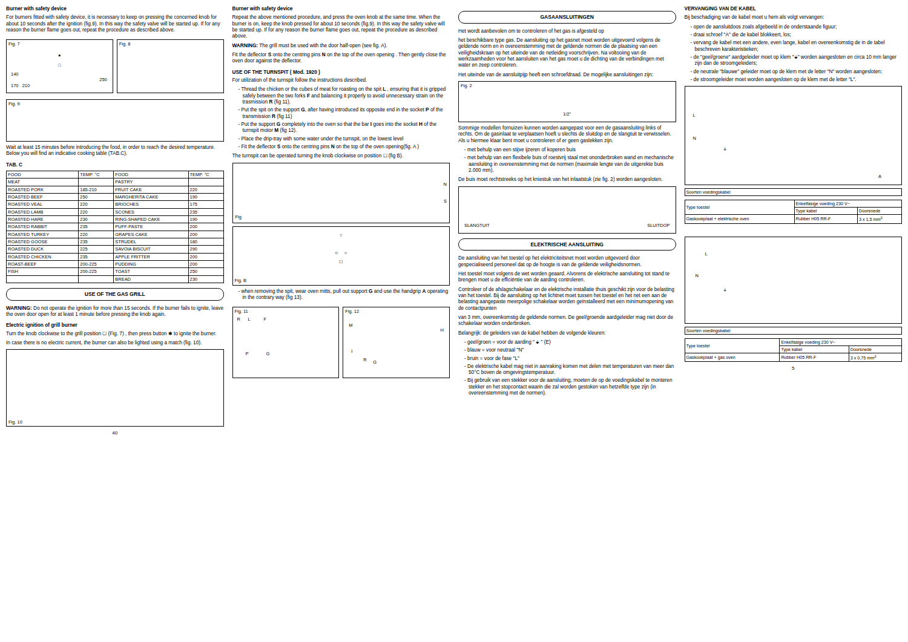Burner with safety device
For burners fitted with safety device, it is necessary to keep on pressing the concerned knob for about 10 seconds after the ignition (fig.9). In this way the safety valve will be started up. If for any reason the burner flame goes out, repeat the procedure as described above.
Fig. 7
●
□
140
250
170 210
Fig. 8
Fig. 9
Wait at least 15 minutes before introducing the food, in order to reach the desired temperature. Below you will find an indicative cooking table (TAB.C).
TAB. C
| FOOD | TEMP. °C | FOOD | TEMP. °C |
| --- | --- | --- | --- |
| MEAT | | PASTRY | |
| ROASTED PORK | 185-210 | FRUIT CAKE | 220 |
| ROASTED BEEF | 250 | MARGHERITA CAKE | 190 |
| ROASTED VEAL | 220 | BRIOCHES | 175 |
| ROASTED LAMB | 220 | SCONES | 235 |
| ROASTED HARE | 230 | RING-SHAPED CAKE | 190 |
| ROASTED RABBIT | 235 | PUFF-PASTE | 200 |
| ROASTED TURKEY | 220 | GRAPES CAKE | 200 |
| ROASTED GOOSE | 235 | STRUDEL | 180 |
| ROASTED DUCK | 225 | SAVOIA BISCUIT | 290 |
| ROASTED CHICKEN | 235 | APPLE FRITTER | 200 |
| ROAST-BEEF | 200-225 | PUDDING | 200 |
| FISH | 200-225 | TOAST | 250 |
| | | BREAD | 230 |
USE OF THE GAS GRILL
WARNING: Do not operate the ignition for more than 15 seconds. If the burner fails to ignite, leave the oven door open for at least 1 minute before pressing the knob again.
Electric ignition of grill burner
Turn the knob clockwise to the grill position ☐ (Fig. 7) , then press button ✱ to ignite the burner.
In case there is no electric current, the burner can also be lighted using a match (fig. 10).
Fig. 10
40
Burner with safety device
Repeat the above mentioned procedure, and press the oven knob at the same time. When the burner is on, keep the knob pressed for about 10 seconds (fig.9). In this way the safety valve will be started up. If for any reason the burner flame goes out, repeat the procedure as described above.
WARNING: The grill must be used with the door half-open (see fig. A).
Fit the deflector S onto the centring pins N on the top of the oven opening . Then gently close the oven door against the deflector.
USE OF THE TURNSPIT ( Mod. 1920 )
For utilization of the turnspit follow the instructions described.
Thread the chicken or the cubes of meat for roasting on the spit L , ensuring that it is gripped safely between the two forks F and balancing it properly to avoid unnecessary strain on the trasmission R (fig 11).
Put the spit on the support G, after having introduced its opposite end in the socket P of the transmission R (fig 11)
Put the support G completely into the oven so that the bar I goes into the socket H of the turnspit motor M (fig 12).
Place the drip-tray with some water under the turnspit, on the lowest level
Fit the deflector S onto the centring pins N on the top of the oven opening(fig. A )
The turnspit can be operated turning the knob clockwise on position ☐ (fig B).
N S Fig
○
☺ ☼
☐
Fig. B
when removing the spit, wear oven mitts, pull out support G and use the handgrip A operating in the contrary way (fig 13).
Fig. 11
R L F P G
Fig. 12
M H I R G
GASAANSLUITINGEN
Het wordt aanbevolen om te controleren of het gas is afgesteld op
het beschikbare type gas. De aansluiting op het gasnet moet worden uitgevoerd volgens de geldende norm en in overeenstemming met de geldende normen die de plaatsing van een veiligheidskraan op het uiteinde van de netleiding voorschrijven. Na voltooiing van de werkzaamheden voor het aansluiten van het gas moet u de dichting van de verbindingen met water en zeep controleren.
Het uiteinde van de aansluitpijp heeft een schroefdraad. De mogelijke aansluitingen zijn:
Fig. 2
1/2"
Sommige modellen fornuizen kunnen worden aangepast voor een de gasaansluiting links of rechts. Om de gasinlaat te verplaatsen hoeft u slechts de sluitdop en de slangtuit te verwisselen. Als u hiermee klaar bent moet u controleren of er geen gaslekken zijn.
met behulp van een stijve ijzeren of koperen buis
met behulp van een flexibele buis of roestvrij staal met ononderbroken wand en mechanische aansluiting in overeenstemming met de normen (maximale lengte van de uitgerekte buis 2.000 mm).
De buis moet rechtstreeks op het kniestuk van het inlaatstuk (zie fig. 2) worden aangesloten.
SLANGTUIT SLUITDOP
ELEKTRISCHE AANSLUITING
De aansluiting van het toestel op het elektriciteitsnet moet worden uitgevoerd door gespecialiseerd personeel dat op de hoogte is van de geldende veiligheidsnormen.
Het toestel moet volgens de wet worden geaard. Alvorens de elektrische aansluiting tot stand te brengen moet u de efficiëntie van de aarding controleren.
Controleer of de afslagschakelaar en de elektrische installatie thuis geschikt zijn voor de belasting van het toestel. Bij de aansluiting op het lichtnet moet tussen het toestel en het net een aan de belasting aangepaste meerpolige schakelaar worden geïnstalleerd met een minimumopening van de contactpunten
van 3 mm, overeenkomstig de geldende normen. De geel/groende aardgeleider mag niet door de schakelaar worden onderbroken.
Belangrijk: de geleiders van de kabel hebben de volgende kleuren:
geel/groen = voor de aarding " ⏚ " (E)
blauw = voor neutraal "N"
bruin = voor de fase "L"
De elektrische kabel mag niet in aanraking komen met delen met temperaturen van meer dan 50°C boven de omgevingstemperatuur.
Bij gebruik van een stekker voor de aansluiting, moeten de op de voedingskabel te monteren stekker en het stopcontact waarin die zal worden gestoken van hetzelfde type zijn (in overeenstemming met de normen).
VERVANGING VAN DE KABEL
Bij beschadiging van de kabel moet u hem als volgt vervangen:
open de aansluitdoos zoals afgebeeld in de onderstaande figuur;
draai schroef "A" die de kabel blokkeert, los;
vervang de kabel met een andere, even lange, kabel en overeenkomstig de in de tabel beschreven karakteristieken;
de "geel/groene" aardgeleider moet op klem "⏚" worden aangesloten en circa 10 mm langer zijn dan de stroomgeleiders;
de neutrale "blauwe" geleider moet op de klem met de letter "N" worden aangesloten;
de stroomgeleider moet worden aangesloten op de klem met de letter "L".
L N ⏚ A
| Soorten voedingskabel |
| --- |
| Type toestel | Enkelfasige voeding 230 V~ |
| Type kabel | Doorsnede |
| Gaskookplaat + elektrische oven | Rubber H05 RR-F | 3 x 1,5 mm 2 |
L N ⏚
| Soorten voedingskabel |
| --- |
| Type toestel | Enkelfasige voeding 230 V~ |
| Type kabel | Doorsnede |
| Gaskookplaat + gas oven | Rubber H05 RR-F | 3 x 0,75 mm 2 |
5